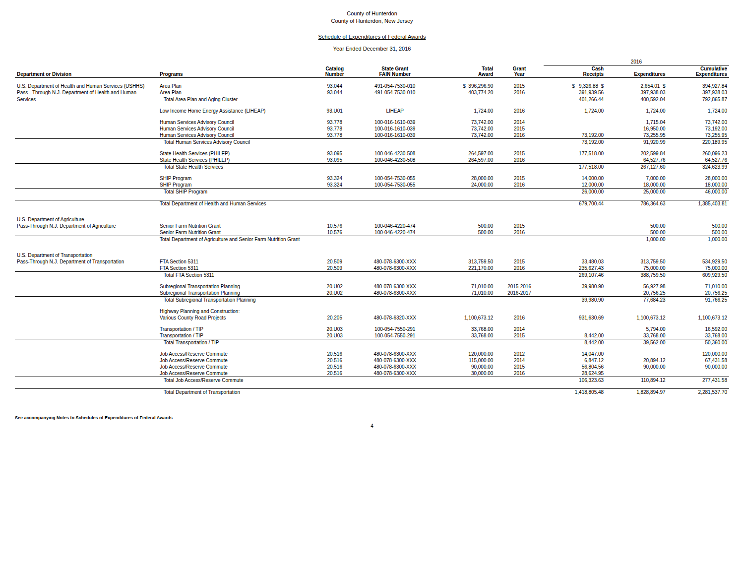County of Hunterdon
County of Hunterdon, New Jersey
Schedule of Expenditures of Federal Awards
Year Ended December 31, 2016
| | 2016 |
| --- | --- |
| Department or Division | Programs | Catalog Number | State Grant FAIN Number | Total Award | Grant Year | Cash Receipts | Expenditures | Cumulative Expenditures |
| U.S. Department of Health and Human Services (USHHS) | Area Plan | 93.044 | 491-054-7530-010 | $ 396,296.90 | 2015 | $ 9,326.88 $ | 2,654.01 $ | 394,927.84 |
| Pass - Through N.J. Department of Health and Human | Area Plan | 93.044 | 491-054-7530-010 | 403,774.20 | 2016 | 391,939.56 | 397,938.03 | 397,938.03 |
| Services | Total Area Plan and Aging Cluster | | | | | 401,266.44 | 400,592.04 | 792,865.87 |
| | Low Income Home Energy Assistance (LIHEAP) | 93.U01 | LIHEAP | 1,724.00 | 2016 | 1,724.00 | 1,724.00 | 1,724.00 |
| | Human Services Advisory Council | 93.778 | 100-016-1610-039 | 73,742.00 | 2014 | | 1,715.04 | 73,742.00 |
| | Human Services Advisory Council | 93.778 | 100-016-1610-039 | 73,742.00 | 2015 | | 16,950.00 | 73,192.00 |
| | Human Services Advisory Council | 93.778 | 100-016-1610-039 | 73,742.00 | 2016 | 73,192.00 | 73,255.95 | 73,255.95 |
| | Total Human Services Advisory Council | | | | | 73,192.00 | 91,920.99 | 220,189.95 |
| | State Health Services (PHILEP) | 93.095 | 100-046-4230-508 | 264,597.00 | 2015 | 177,518.00 | 202,599.84 | 260,096.23 |
| | State Health Services (PHILEP) | 93.095 | 100-046-4230-508 | 264,597.00 | 2016 | | 64,527.76 | 64,527.76 |
| | Total State Health Services | | | | | 177,518.00 | 267,127.60 | 324,623.99 |
| | SHIP Program | 93.324 | 100-054-7530-055 | 28,000.00 | 2015 | 14,000.00 | 7,000.00 | 28,000.00 |
| | SHIP Program | 93.324 | 100-054-7530-055 | 24,000.00 | 2016 | 12,000.00 | 18,000.00 | 18,000.00 |
| | Total SHIP Program | | | | | 26,000.00 | 25,000.00 | 46,000.00 |
| | Total Department of Health and Human Services | | | | | 679,700.44 | 786,364.63 | 1,385,403.81 |
| U.S. Department of Agriculture | | | | | | | | |
| Pass-Through N.J. Department of Agriculture | Senior Farm Nutrition Grant | 10.576 | 100-046-4220-474 | 500.00 | 2015 | | 500.00 | 500.00 |
| | Senior Farm Nutrition Grant | 10.576 | 100-046-4220-474 | 500.00 | 2016 | | 500.00 | 500.00 |
| | Total Department of Agriculture and Senior Farm Nutrition Grant | | | | | | 1,000.00 | 1,000.00 |
| U.S. Department of Transportation | | | | | | | | |
| Pass-Through N.J. Department of Transportation | FTA Section 5311 | 20.509 | 480-078-6300-XXX | 313,759.50 | 2015 | 33,480.03 | 313,759.50 | 534,929.50 |
| | FTA Section 5311 | 20.509 | 480-078-6300-XXX | 221,170.00 | 2016 | 235,627.43 | 75,000.00 | 75,000.00 |
| | Total FTA Section 5311 | | | | | 269,107.46 | 388,759.50 | 609,929.50 |
| | Subregional Transportation Planning | 20.U02 | 480-078-6300-XXX | 71,010.00 | 2015-2016 | 39,980.90 | 56,927.98 | 71,010.00 |
| | Subregional Transportation Planning | 20.U02 | 480-078-6300-XXX | 71,010.00 | 2016-2017 | | 20,756.25 | 20,756.25 |
| | Total Subregional Transportation Planning | | | | | 39,980.90 | 77,684.23 | 91,766.25 |
| | Highway Planning and Construction: | | | | | | | |
| | Various County Road Projects | 20.205 | 480-078-6320-XXX | 1,100,673.12 | 2016 | 931,630.69 | 1,100,673.12 | 1,100,673.12 |
| | Transportation / TIP | 20.U03 | 100-054-7550-291 | 33,768.00 | 2014 | | 5,794.00 | 16,592.00 |
| | Transportation / TIP | 20.U03 | 100-054-7550-291 | 33,768.00 | 2015 | 8,442.00 | 33,768.00 | 33,768.00 |
| | Total Transportation / TIP | | | | | 8,442.00 | 39,562.00 | 50,360.00 |
| | Job Access/Reserve Commute | 20.516 | 480-078-6300-XXX | 120,000.00 | 2012 | 14,047.00 | | 120,000.00 |
| | Job Access/Reserve Commute | 20.516 | 480-078-6300-XXX | 115,000.00 | 2014 | 6,847.12 | 20,894.12 | 67,431.58 |
| | Job Access/Reserve Commute | 20.516 | 480-078-6300-XXX | 90,000.00 | 2015 | 56,804.56 | 90,000.00 | 90,000.00 |
| | Job Access/Reserve Commute | 20.516 | 480-078-6300-XXX | 30,000.00 | 2016 | 28,624.95 | | |
| | Total Job Access/Reserve Commute | | | | | 106,323.63 | 110,894.12 | 277,431.58 |
| | Total Department of Transportation | | | | | 1,418,805.48 | 1,828,894.97 | 2,281,537.70 |
See accompanying Notes to Schedules of Expenditures of Federal Awards
4